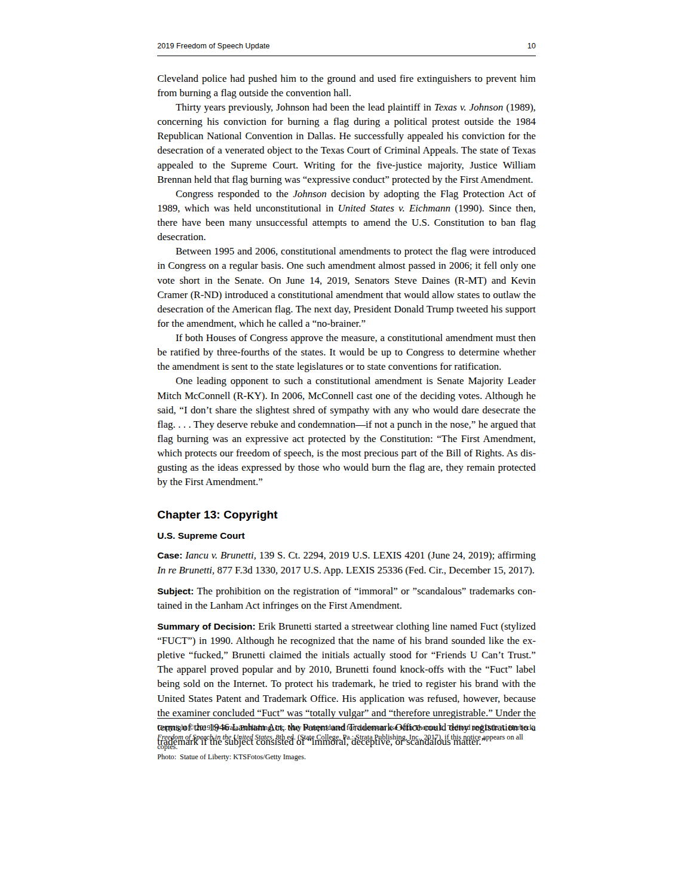2019 Freedom of Speech Update 10
Cleveland police had pushed him to the ground and used fire extinguishers to prevent him from burning a flag outside the convention hall.
Thirty years previously, Johnson had been the lead plaintiff in Texas v. Johnson (1989), concerning his conviction for burning a flag during a political protest outside the 1984 Republican National Convention in Dallas. He successfully appealed his conviction for the desecration of a venerated object to the Texas Court of Criminal Appeals. The state of Texas appealed to the Supreme Court. Writing for the five-justice majority, Justice William Brennan held that flag burning was “expressive conduct” protected by the First Amendment.
Congress responded to the Johnson decision by adopting the Flag Protection Act of 1989, which was held unconstitutional in United States v. Eichmann (1990). Since then, there have been many unsuccessful attempts to amend the U.S. Constitution to ban flag desecration.
Between 1995 and 2006, constitutional amendments to protect the flag were introduced in Congress on a regular basis. One such amendment almost passed in 2006; it fell only one vote short in the Senate. On June 14, 2019, Senators Steve Daines (R-MT) and Kevin Cramer (R-ND) introduced a constitutional amendment that would allow states to outlaw the desecration of the American flag. The next day, President Donald Trump tweeted his support for the amendment, which he called a “no-brainer.”
If both Houses of Congress approve the measure, a constitutional amendment must then be ratified by three-fourths of the states. It would be up to Congress to determine whether the amendment is sent to the state legislatures or to state conventions for ratification.
One leading opponent to such a constitutional amendment is Senate Majority Leader Mitch McConnell (R-KY). In 2006, McConnell cast one of the deciding votes. Although he said, “I don’t share the slightest shred of sympathy with any who would dare desecrate the flag. . . . They deserve rebuke and condemnation—if not a punch in the nose,” he argued that flag burning was an expressive act protected by the Constitution: “The First Amendment, which protects our freedom of speech, is the most precious part of the Bill of Rights. As disgusting as the ideas expressed by those who would burn the flag are, they remain protected by the First Amendment.”
Chapter 13: Copyright
U.S. Supreme Court
Case: Iancu v. Brunetti, 139 S. Ct. 2294, 2019 U.S. LEXIS 4201 (June 24, 2019); affirming In re Brunetti, 877 F.3d 1330, 2017 U.S. App. LEXIS 25336 (Fed. Cir., December 15, 2017).
Subject: The prohibition on the registration of “immoral” or ”scandalous” trademarks contained in the Lanham Act infringes on the First Amendment.
Summary of Decision: Erik Brunetti started a streetwear clothing line named Fuct (stylized “FUCT”) in 1990. Although he recognized that the name of his brand sounded like the expletive “fucked,” Brunetti claimed the initials actually stood for “Friends U Can’t Trust.” The apparel proved popular and by 2010, Brunetti found knock-offs with the “Fuct” label being sold on the Internet. To protect his trademark, he tried to register his brand with the United States Patent and Trademark Office. His application was refused, however, because the examiner concluded “Fuct” was “totally vulgar” and “therefore unregistrable.” Under the terms of the 1946 Lanham Act, the Patent and Trademark Office could deny registration to a trademark if the subject consisted of “immoral, deceptive, or scandalous matter.”
Copyright © 2019 by Strata Publishing, Inc. May be reproduced for classroom use with Thomas L. Tedford and Dale A. Herbeck, Freedom of Speech in the United States, 8th ed. (State College, Pa.: Strata Publishing, Inc., 2017), if this notice appears on all copies.
Photo: Statue of Liberty: KTSFotos/Getty Images.